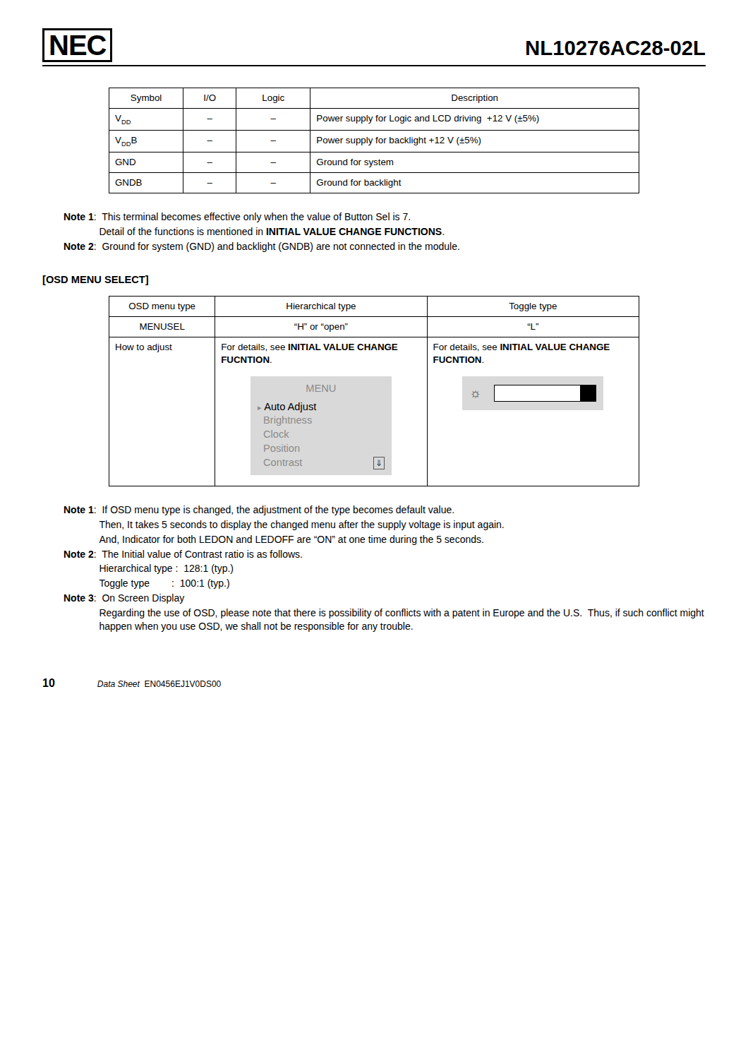NEC
NL10276AC28-02L
| Symbol | I/O | Logic | Description |
| --- | --- | --- | --- |
| V DD | – | – | Power supply for Logic and LCD driving +12 V (±5%) |
| V DD B | – | – | Power supply for backlight +12 V (±5%) |
| GND | – | – | Ground for system |
| GNDB | – | – | Ground for backlight |
Note 1: This terminal becomes effective only when the value of Button Sel is 7.
Detail of the functions is mentioned in INITIAL VALUE CHANGE FUNCTIONS.
Note 2: Ground for system (GND) and backlight (GNDB) are not connected in the module.
[OSD MENU SELECT]
| OSD menu type | Hierarchical type | Toggle type |
| --- | --- | --- |
| MENUSEL | “H” or “open” | “L” |
| How to adjust | For details, see INITIAL VALUE CHANGE FUCNTION . MENU ▸ Auto Adjust Brightness Clock Position Contrast ⇓ | For details, see INITIAL VALUE CHANGE FUCNTION . ☼ |
Note 1: If OSD menu type is changed, the adjustment of the type becomes default value.
Then, It takes 5 seconds to display the changed menu after the supply voltage is input again.
And, Indicator for both LEDON and LEDOFF are “ON” at one time during the 5 seconds.
Note 2: The Initial value of Contrast ratio is as follows.
Hierarchical type : 128:1 (typ.)
Toggle type : 100:1 (typ.)
Note 3: On Screen Display
Regarding the use of OSD, please note that there is possibility of conflicts with a patent in Europe and the U.S. Thus, if such conflict might happen when you use OSD, we shall not be responsible for any trouble.
10
Data Sheet EN0456EJ1V0DS00